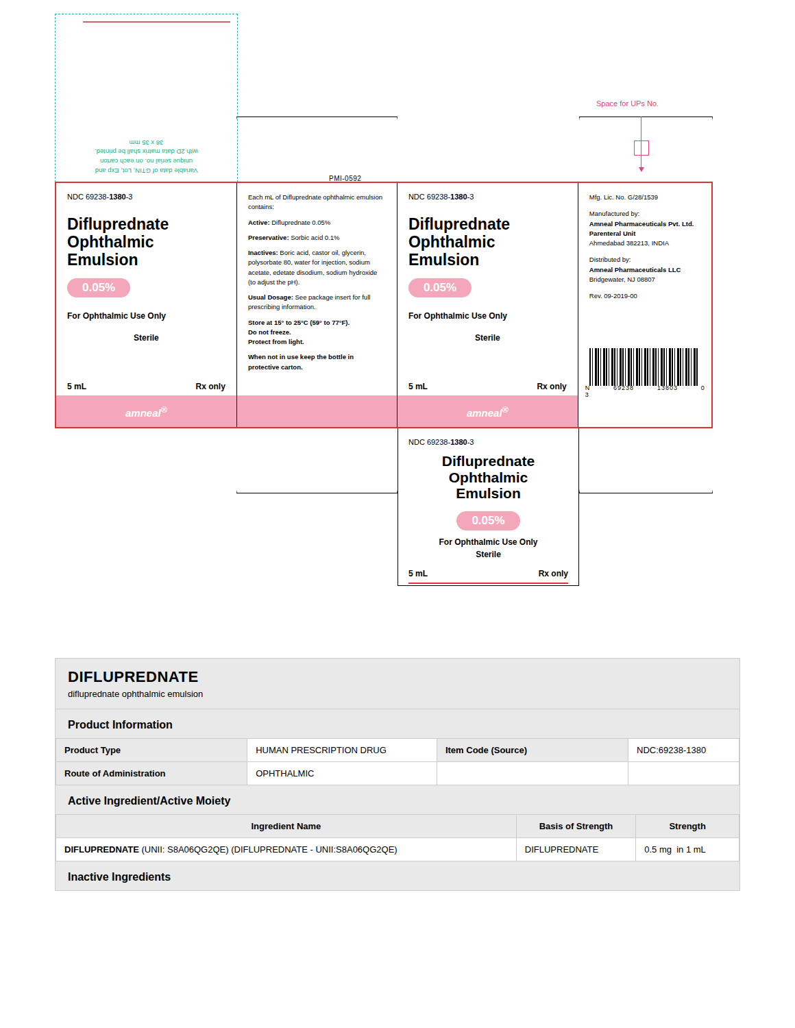Variable data of GTIN, Lot, Exp and
unique serial no. on each carton
with 2D data matrix shall be printed.
38 x 35 mm
PMI-0592
Space for UPs No.
NDC 69238-1380-3
Difluprednate
Ophthalmic
Emulsion
0.05%
For Ophthalmic Use Only
Sterile
5 mL Rx only
amneal®
Each mL of Difluprednate ophthalmic emulsion contains:
Active: Difluprednate 0.05%
Preservative: Sorbic acid 0.1%
Inactives: Boric acid, castor oil, glycerin, polysorbate 80, water for injection, sodium acetate, edetate disodium, sodium hydroxide (to adjust the pH).
Usual Dosage: See package insert for full prescribing information.
Store at 15° to 25°C (59° to 77°F).
Do not freeze.
Protect from light.
When not in use keep the bottle in protective carton.
NDC 69238-1380-3
Difluprednate
Ophthalmic
Emulsion
0.05%
For Ophthalmic Use Only
Sterile
5 mL Rx only
amneal®
Mfg. Lic. No. G/28/1539
Manufactured by:
Amneal Pharmaceuticals Pvt. Ltd.
Parenteral Unit
Ahmedabad 382213, INDIA
Distributed by:
Amneal Pharmaceuticals LLC
Bridgewater, NJ 08807
Rev. 09-2019-00
N
369238138030
NDC 69238-1380-3
Difluprednate
Ophthalmic
Emulsion
0.05%
For Ophthalmic Use Only
Sterile
5 mL Rx only
DIFLUPREDNATE
difluprednate ophthalmic emulsion
Product Information
| Product Type | HUMAN PRESCRIPTION DRUG | Item Code (Source) | NDC:69238-1380 |
| Route of Administration | OPHTHALMIC | | |
Active Ingredient/Active Moiety
| Ingredient Name | Basis of Strength | Strength |
| --- | --- | --- |
| DIFLUPREDNATE (UNII: S8A06QG2QE) (DIFLUPREDNATE - UNII:S8A06QG2QE) | DIFLUPREDNATE | 0.5 mg in 1 mL |
Inactive Ingredients